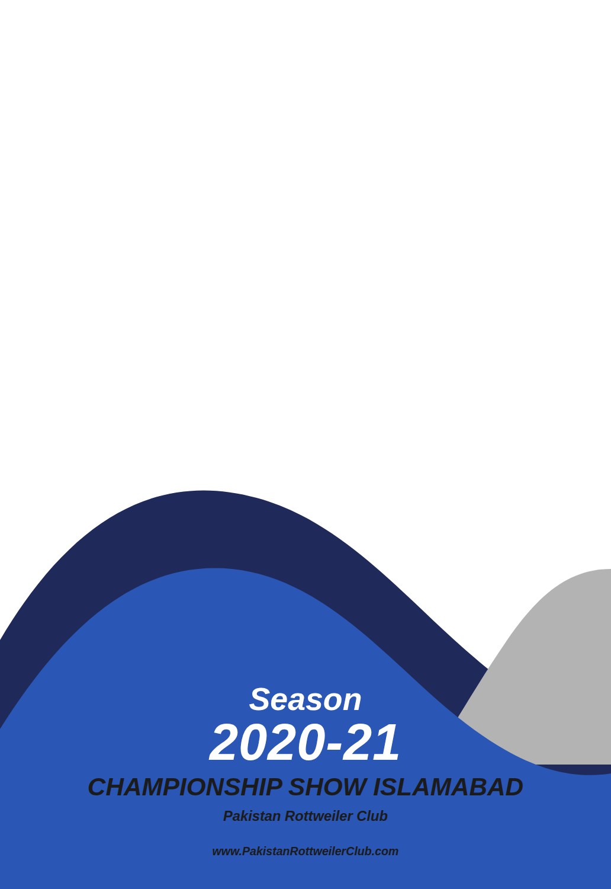Season 2020-21
CHAMPIONSHIP SHOW ISLAMABAD
Pakistan Rottweiler Club
www.PakistanRottweilerClub.com